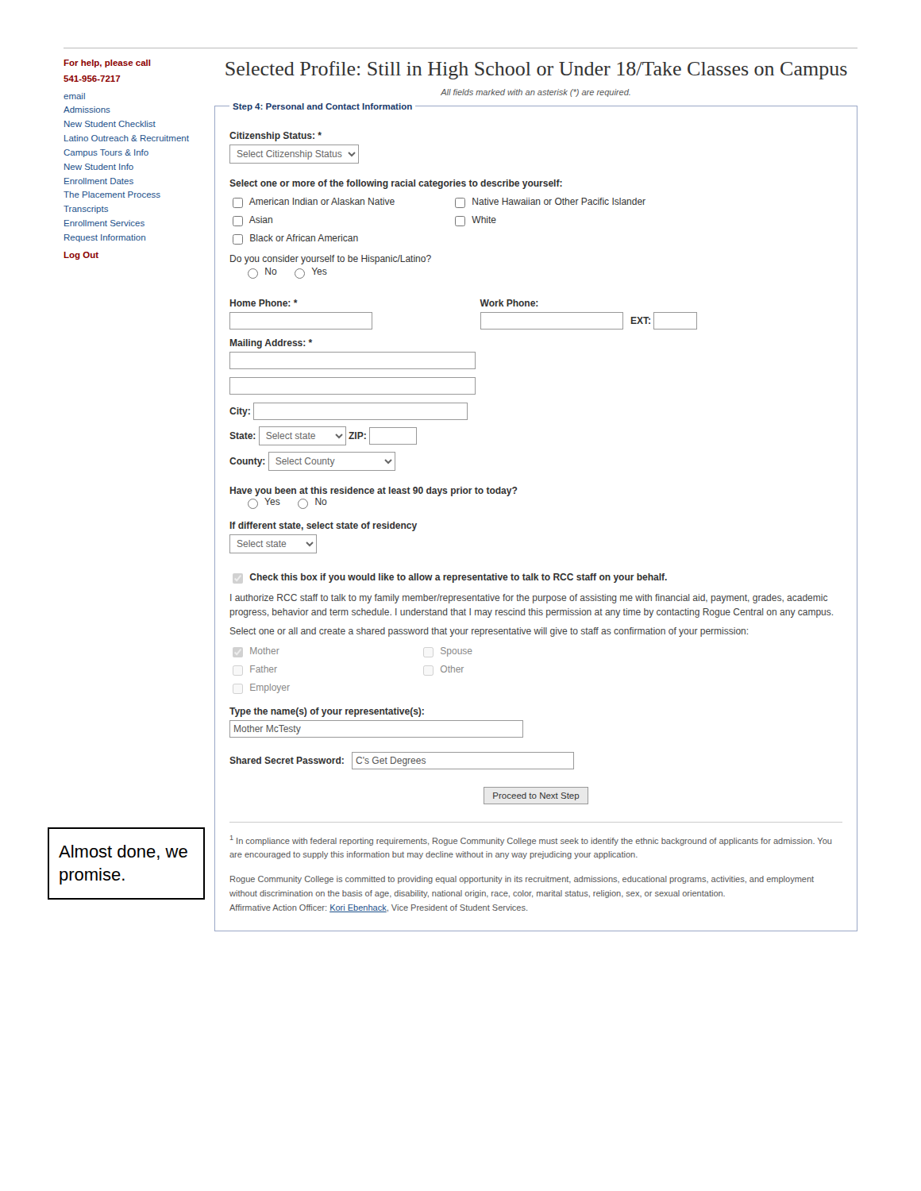For help, please call
541-956-7217
email Admissions New Student Checklist Latino Outreach & Recruitment Campus Tours & Info New Student Info Enrollment Dates The Placement Process Transcripts Enrollment Services Request Information Log Out
Selected Profile: Still in High School or Under 18/Take Classes on Campus
All fields marked with an asterisk (*) are required.
Step 4: Personal and Contact Information Citizenship Status: * Select Citizenship Status
Select one or more of the following racial categories to describe yourself:
American Indian or Alaskan Native
Native Hawaiian or Other Pacific Islander
Asian
White
Black or African American
Do you consider yourself to be Hispanic/Latino?
No Yes
Home Phone: *
Work Phone: EXT:
Mailing Address: *
City:
State: Select state ZIP:
County: Select County
Have you been at this residence at least 90 days prior to today?
Yes No
If different state, select state of residency
Select state
Check this box if you would like to allow a representative to talk to RCC staff on your behalf.
I authorize RCC staff to talk to my family member/representative for the purpose of assisting me with financial aid, payment, grades, academic progress, behavior and term schedule. I understand that I may rescind this permission at any time by contacting Rogue Central on any campus.
Select one or all and create a shared password that your representative will give to staff as confirmation of your permission:
Mother
Spouse
Father
Other
Employer
Type the name(s) of your representative(s):
Shared Secret Password:
Proceed to Next Step
1 In compliance with federal reporting requirements, Rogue Community College must seek to identify the ethnic background of applicants for admission. You are encouraged to supply this information but may decline without in any way prejudicing your application.
Rogue Community College is committed to providing equal opportunity in its recruitment, admissions, educational programs, activities, and employment without discrimination on the basis of age, disability, national origin, race, color, marital status, religion, sex, or sexual orientation.
Affirmative Action Officer: Kori Ebenhack, Vice President of Student Services.
Almost done, we promise.